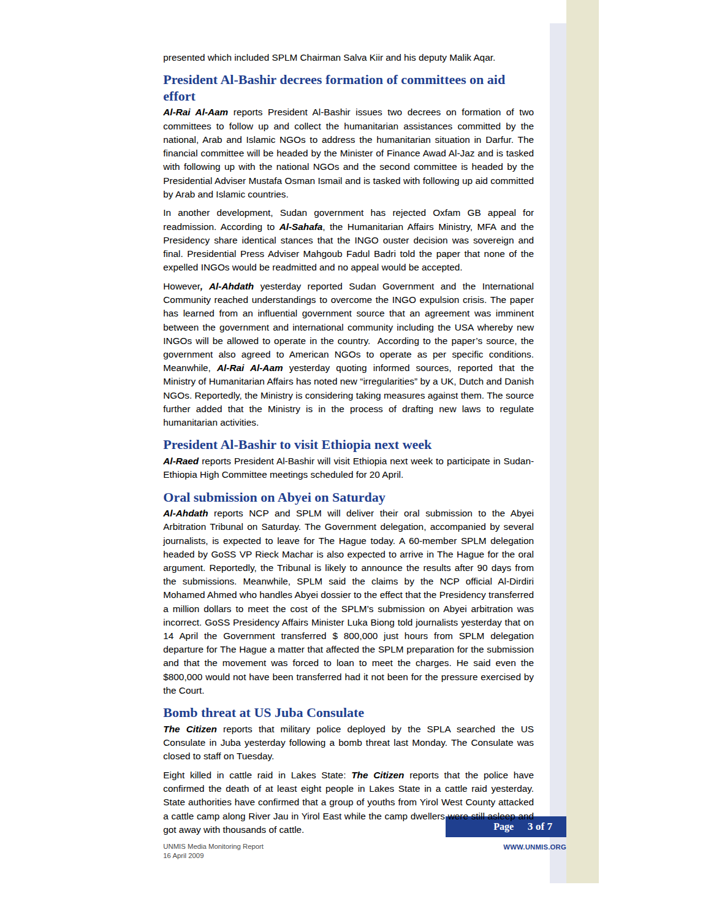presented which included SPLM Chairman Salva Kiir and his deputy Malik Aqar.
President Al-Bashir decrees formation of committees on aid effort
Al-Rai Al-Aam reports President Al-Bashir issues two decrees on formation of two committees to follow up and collect the humanitarian assistances committed by the national, Arab and Islamic NGOs to address the humanitarian situation in Darfur. The financial committee will be headed by the Minister of Finance Awad Al-Jaz and is tasked with following up with the national NGOs and the second committee is headed by the Presidential Adviser Mustafa Osman Ismail and is tasked with following up aid committed by Arab and Islamic countries.
In another development, Sudan government has rejected Oxfam GB appeal for readmission. According to Al-Sahafa, the Humanitarian Affairs Ministry, MFA and the Presidency share identical stances that the INGO ouster decision was sovereign and final. Presidential Press Adviser Mahgoub Fadul Badri told the paper that none of the expelled INGOs would be readmitted and no appeal would be accepted.
However, Al-Ahdath yesterday reported Sudan Government and the International Community reached understandings to overcome the INGO expulsion crisis. The paper has learned from an influential government source that an agreement was imminent between the government and international community including the USA whereby new INGOs will be allowed to operate in the country. According to the paper’s source, the government also agreed to American NGOs to operate as per specific conditions. Meanwhile, Al-Rai Al-Aam yesterday quoting informed sources, reported that the Ministry of Humanitarian Affairs has noted new “irregularities” by a UK, Dutch and Danish NGOs. Reportedly, the Ministry is considering taking measures against them. The source further added that the Ministry is in the process of drafting new laws to regulate humanitarian activities.
President Al-Bashir to visit Ethiopia next week
Al-Raed reports President Al-Bashir will visit Ethiopia next week to participate in Sudan-Ethiopia High Committee meetings scheduled for 20 April.
Oral submission on Abyei on Saturday
Al-Ahdath reports NCP and SPLM will deliver their oral submission to the Abyei Arbitration Tribunal on Saturday. The Government delegation, accompanied by several journalists, is expected to leave for The Hague today. A 60-member SPLM delegation headed by GoSS VP Rieck Machar is also expected to arrive in The Hague for the oral argument. Reportedly, the Tribunal is likely to announce the results after 90 days from the submissions. Meanwhile, SPLM said the claims by the NCP official Al-Dirdiri Mohamed Ahmed who handles Abyei dossier to the effect that the Presidency transferred a million dollars to meet the cost of the SPLM’s submission on Abyei arbitration was incorrect. GoSS Presidency Affairs Minister Luka Biong told journalists yesterday that on 14 April the Government transferred $ 800,000 just hours from SPLM delegation departure for The Hague a matter that affected the SPLM preparation for the submission and that the movement was forced to loan to meet the charges. He said even the $800,000 would not have been transferred had it not been for the pressure exercised by the Court.
Bomb threat at US Juba Consulate
The Citizen reports that military police deployed by the SPLA searched the US Consulate in Juba yesterday following a bomb threat last Monday. The Consulate was closed to staff on Tuesday.
Eight killed in cattle raid in Lakes State: The Citizen reports that the police have confirmed the death of at least eight people in Lakes State in a cattle raid yesterday. State authorities have confirmed that a group of youths from Yirol West County attacked a cattle camp along River Jau in Yirol East while the camp dwellers were still asleep and got away with thousands of cattle.
Page3 of 7
UNMIS Media Monitoring Report
16 April 2009
WWW.UNMIS.ORG